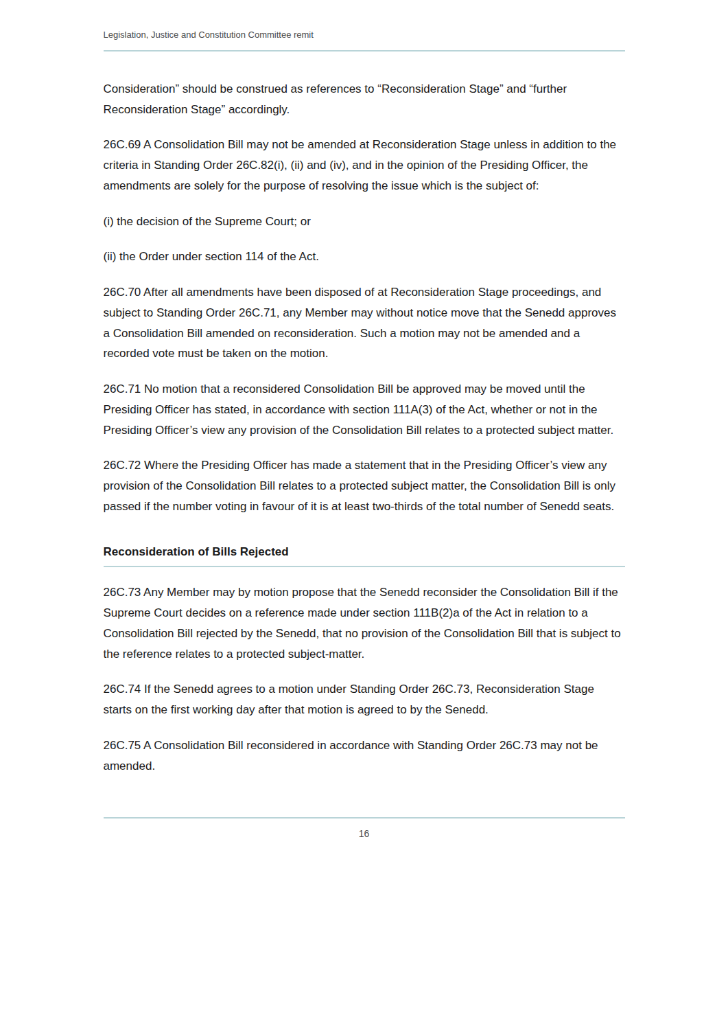Legislation, Justice and Constitution Committee remit
Consideration” should be construed as references to “Reconsideration Stage” and “further Reconsideration Stage” accordingly.
26C.69 A Consolidation Bill may not be amended at Reconsideration Stage unless in addition to the criteria in Standing Order 26C.82(i), (ii) and (iv), and in the opinion of the Presiding Officer, the amendments are solely for the purpose of resolving the issue which is the subject of:
(i) the decision of the Supreme Court; or
(ii) the Order under section 114 of the Act.
26C.70 After all amendments have been disposed of at Reconsideration Stage proceedings, and subject to Standing Order 26C.71, any Member may without notice move that the Senedd approves a Consolidation Bill amended on reconsideration. Such a motion may not be amended and a recorded vote must be taken on the motion.
26C.71 No motion that a reconsidered Consolidation Bill be approved may be moved until the Presiding Officer has stated, in accordance with section 111A(3) of the Act, whether or not in the Presiding Officer’s view any provision of the Consolidation Bill relates to a protected subject matter.
26C.72 Where the Presiding Officer has made a statement that in the Presiding Officer’s view any provision of the Consolidation Bill relates to a protected subject matter, the Consolidation Bill is only passed if the number voting in favour of it is at least two-thirds of the total number of Senedd seats.
Reconsideration of Bills Rejected
26C.73 Any Member may by motion propose that the Senedd reconsider the Consolidation Bill if the Supreme Court decides on a reference made under section 111B(2)a of the Act in relation to a Consolidation Bill rejected by the Senedd, that no provision of the Consolidation Bill that is subject to the reference relates to a protected subject-matter.
26C.74 If the Senedd agrees to a motion under Standing Order 26C.73, Reconsideration Stage starts on the first working day after that motion is agreed to by the Senedd.
26C.75 A Consolidation Bill reconsidered in accordance with Standing Order 26C.73 may not be amended.
16